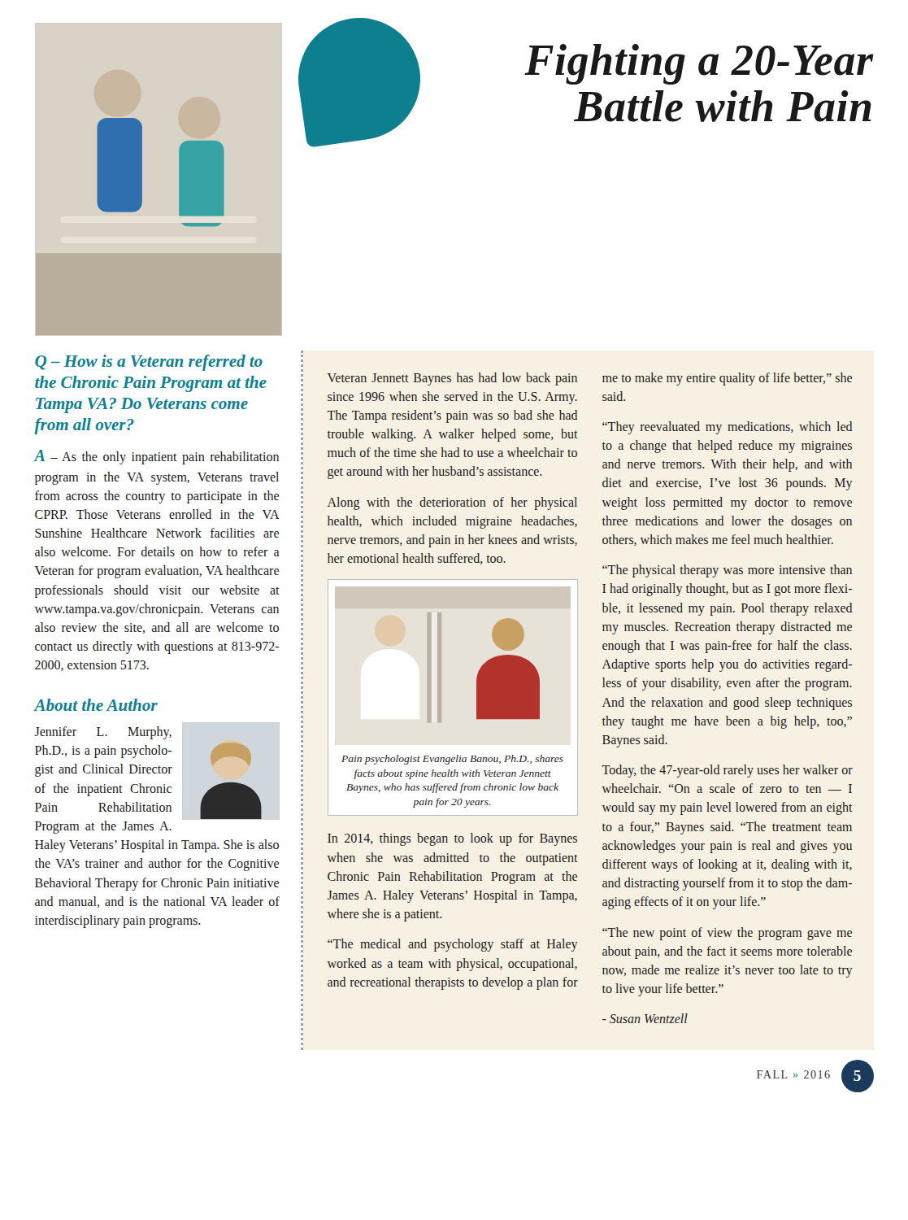Fighting a 20-Year
Battle with Pain
Q – How is a Veteran referred to the Chronic Pain Program at the Tampa VA? Do Veterans come from all over?
A – As the only inpatient pain rehabilitation program in the VA system, Veterans travel from across the country to participate in the CPRP. Those Veterans enrolled in the VA Sunshine Healthcare Network facilities are also welcome. For details on how to refer a Veteran for program evaluation, VA healthcare professionals should visit our website at www.tampa.va.gov/chronicpain. Veterans can also review the site, and all are welcome to contact us directly with questions at 813-972-2000, extension 5173.
About the Author
Jennifer L. Murphy, Ph.D., is a pain psychologist and Clinical Director of the inpatient Chronic Pain Rehabilitation Program at the James A. Haley Veterans’ Hospital in Tampa. She is also the VA’s trainer and author for the Cognitive Behavioral Therapy for Chronic Pain initiative and manual, and is the national VA leader of interdisciplinary pain programs.
Veteran Jennett Baynes has had low back pain since 1996 when she served in the U.S. Army. The Tampa resident’s pain was so bad she had trouble walking. A walker helped some, but much of the time she had to use a wheelchair to get around with her husband’s assistance.
Along with the deterioration of her physical health, which included migraine headaches, nerve tremors, and pain in her knees and wrists, her emotional health suffered, too.
Pain psychologist Evangelia Banou, Ph.D., shares facts about spine health with Veteran Jennett Baynes, who has suffered from chronic low back pain for 20 years.
In 2014, things began to look up for Baynes when she was admitted to the outpatient Chronic Pain Rehabilitation Program at the James A. Haley Veterans’ Hospital in Tampa, where she is a patient.
“The medical and psychology staff at Haley worked as a team with physical, occupational, and recreational therapists to develop a plan for me to make my entire quality of life better,” she said.
“They reevaluated my medications, which led to a change that helped reduce my migraines and nerve tremors. With their help, and with diet and exercise, I’ve lost 36 pounds. My weight loss permitted my doctor to remove three medications and lower the dosages on others, which makes me feel much healthier.
“The physical therapy was more intensive than I had originally thought, but as I got more flexible, it lessened my pain. Pool therapy relaxed my muscles. Recreation therapy distracted me enough that I was pain-free for half the class. Adaptive sports help you do activities regardless of your disability, even after the program. And the relaxation and good sleep techniques they taught me have been a big help, too,” Baynes said.
Today, the 47-year-old rarely uses her walker or wheelchair. “On a scale of zero to ten — I would say my pain level lowered from an eight to a four,” Baynes said. “The treatment team acknowledges your pain is real and gives you different ways of looking at it, dealing with it, and distracting yourself from it to stop the damaging effects of it on your life.”
“The new point of view the program gave me about pain, and the fact it seems more tolerable now, made me realize it’s never too late to try to live your life better.”
- Susan Wentzell
FALL » 2016
5